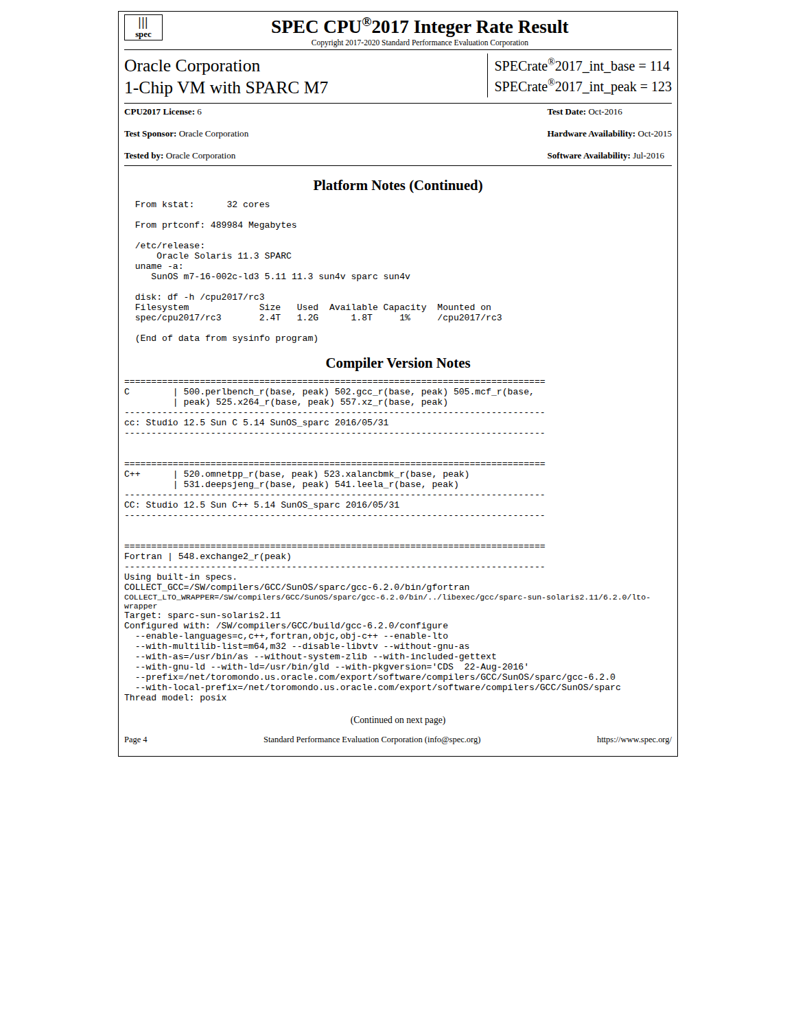|||
spec
SPEC CPU®2017 Integer Rate Result
Copyright 2017-2020 Standard Performance Evaluation Corporation
Oracle Corporation
1-Chip VM with SPARC M7
SPECrate®2017_int_base = 114
SPECrate®2017_int_peak = 123
CPU2017 License:
6
Test Sponsor:
Oracle Corporation
Tested by:
Oracle Corporation
Test Date:
Oct-2016
Hardware Availability:
Oct-2015
Software Availability:
Jul-2016
Platform Notes (Continued)
  From kstat:      32 cores

  From prtconf: 489984 Megabytes

  /etc/release:
      Oracle Solaris 11.3 SPARC
  uname -a:
     SunOS m7-16-002c-ld3 5.11 11.3 sun4v sparc sun4v

  disk: df -h /cpu2017/rc3
  Filesystem             Size   Used  Available Capacity  Mounted on
  spec/cpu2017/rc3       2.4T   1.2G      1.8T     1%     /cpu2017/rc3

  (End of data from sysinfo program)
Compiler Version Notes
==============================================================================
C        | 500.perlbench_r(base, peak) 502.gcc_r(base, peak) 505.mcf_r(base,
         | peak) 525.x264_r(base, peak) 557.xz_r(base, peak)
------------------------------------------------------------------------------
cc: Studio 12.5 Sun C 5.14 SunOS_sparc 2016/05/31
------------------------------------------------------------------------------


==============================================================================
C++      | 520.omnetpp_r(base, peak) 523.xalancbmk_r(base, peak)
         | 531.deepsjeng_r(base, peak) 541.leela_r(base, peak)
------------------------------------------------------------------------------
CC: Studio 12.5 Sun C++ 5.14 SunOS_sparc 2016/05/31
------------------------------------------------------------------------------


==============================================================================
Fortran | 548.exchange2_r(peak)
------------------------------------------------------------------------------
Using built-in specs.
COLLECT_GCC=/SW/compilers/GCC/SunOS/sparc/gcc-6.2.0/bin/gfortran
COLLECT_LTO_WRAPPER=/SW/compilers/GCC/SunOS/sparc/gcc-6.2.0/bin/../libexec/gcc/sparc-sun-solaris2.11/6.2.0/lto-wrapper
Target: sparc-sun-solaris2.11
Configured with: /SW/compilers/GCC/build/gcc-6.2.0/configure
  --enable-languages=c,c++,fortran,objc,obj-c++ --enable-lto
  --with-multilib-list=m64,m32 --disable-libvtv --without-gnu-as
  --with-as=/usr/bin/as --without-system-zlib --with-included-gettext
  --with-gnu-ld --with-ld=/usr/bin/gld --with-pkgversion='CDS  22-Aug-2016'
  --prefix=/net/toromondo.us.oracle.com/export/software/compilers/GCC/SunOS/sparc/gcc-6.2.0
  --with-local-prefix=/net/toromondo.us.oracle.com/export/software/compilers/GCC/SunOS/sparc
Thread model: posix
(Continued on next page)
Page 4 Standard Performance Evaluation Corporation (info@spec.org) https://www.spec.org/